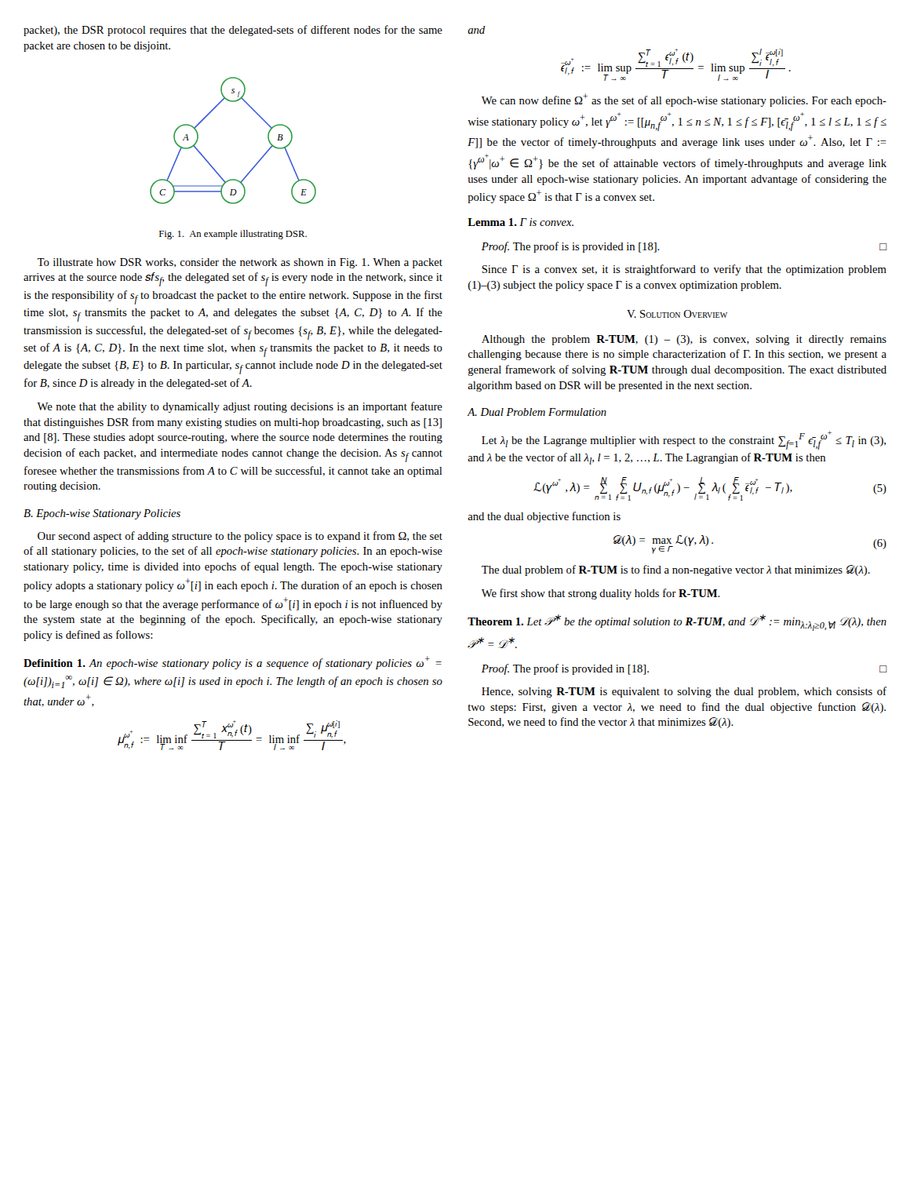packet), the DSR protocol requires that the delegated-sets of different nodes for the same packet are chosen to be disjoint.
s f A B C D E
Fig. 1. An example illustrating DSR.
To illustrate how DSR works, consider the network as shown in Fig. 1. When a packet arrives at the source node sfsf, the delegated set of sf is every node in the network, since it is the responsibility of sf to broadcast the packet to the entire network. Suppose in the first time slot, sf transmits the packet to A, and delegates the subset {A, C, D} to A. If the transmission is successful, the delegated-set of sf becomes {sf, B, E}, while the delegated-set of A is {A, C, D}. In the next time slot, when sf transmits the packet to B, it needs to delegate the subset {B, E} to B. In particular, sf cannot include node D in the delegated-set for B, since D is already in the delegated-set of A.
We note that the ability to dynamically adjust routing decisions is an important feature that distinguishes DSR from many existing studies on multi-hop broadcasting, such as [13] and [8]. These studies adopt source-routing, where the source node determines the routing decision of each packet, and intermediate nodes cannot change the decision. As sf cannot foresee whether the transmissions from A to C will be successful, it cannot take an optimal routing decision.
B. Epoch-wise Stationary Policies
Our second aspect of adding structure to the policy space is to expand it from Ω, the set of all stationary policies, to the set of all epoch-wise stationary policies. In an epoch-wise stationary policy, time is divided into epochs of equal length. The epoch-wise stationary policy adopts a stationary policy ω+[i] in each epoch i. The duration of an epoch is chosen to be large enough so that the average performance of ω+[i] in epoch i is not influenced by the system state at the beginning of the epoch. Specifically, an epoch-wise stationary policy is defined as follows:
Definition 1. An epoch-wise stationary policy is a sequence of stationary policies ω+ = (ω[i])i=1∞, ω[i] ∈ Ω), where ω[i] is used in epoch i. The length of an epoch is chosen so that, under ω+,
μn,fω+ := lim infT→∞ ∑t=1Txn,fω+(t) T = lim infI→∞ ∑iμn,fω[i] I ,
and
ϵ¯l,fω+ := lim supT→∞ ∑t=1Tϵl,fω+(t) T = lim supI→∞ ∑iIϵ¯l,fω[i] I .
We can now define Ω+ as the set of all epoch-wise stationary policies. For each epoch-wise stationary policy ω+, let γω+ := [[μn,fω+, 1 ≤ n ≤ N, 1 ≤ f ≤ F], [ϵ̄l,fω+, 1 ≤ l ≤ L, 1 ≤ f ≤ F]] be the vector of timely-throughputs and average link uses under ω+. Also, let Γ := {γω+|ω+ ∈ Ω+} be the set of attainable vectors of timely-throughputs and average link uses under all epoch-wise stationary policies. An important advantage of considering the policy space Ω+ is that Γ is a convex set.
Lemma 1. Γ is convex.
Proof. The proof is is provided in [18]. □
Since Γ is a convex set, it is straightforward to verify that the optimization problem (1)–(3) subject the policy space Γ is a convex optimization problem.
V. Solution Overview
Although the problem R-TUM, (1) – (3), is convex, solving it directly remains challenging because there is no simple characterization of Γ. In this section, we present a general framework of solving R-TUM through dual decomposition. The exact distributed algorithm based on DSR will be presented in the next section.
A. Dual Problem Formulation
Let λl be the Lagrange multiplier with respect to the constraint ∑f=1F ϵ̄l,fω+ ≤ Tl in (3), and λ be the vector of all λl, l = 1, 2, …, L. The Lagrangian of R-TUM is then
ℒ(γω+,λ) = ∑n=1N ∑f=1F Un,f (μn,fω+) − ∑l=1L λl ( ∑f=1F ϵ¯l,fω+ − Tl ) ,
(5)
and the dual objective function is
𝒟(λ) = maxγ∈Γ ℒ(γ,λ) .
(6)
The dual problem of R-TUM is to find a non-negative vector λ that minimizes 𝒟(λ).
We first show that strong duality holds for R-TUM.
Theorem 1. Let 𝒫∗ be the optimal solution to R-TUM, and 𝒟∗ := minλ:λl≥0,∀l 𝒟(λ), then 𝒫∗ = 𝒟∗.
Proof. The proof is provided in [18]. □
Hence, solving R-TUM is equivalent to solving the dual problem, which consists of two steps: First, given a vector λ, we need to find the dual objective function 𝒟(λ). Second, we need to find the vector λ that minimizes 𝒟(λ).